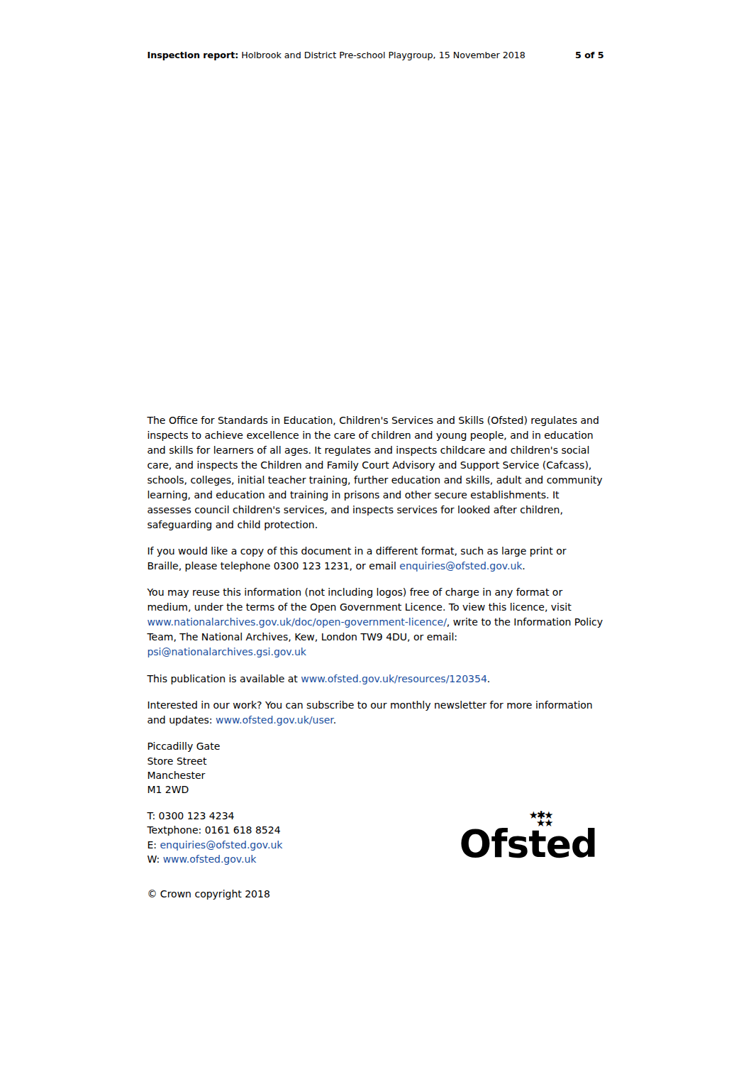Inspection report: Holbrook and District Pre-school Playgroup, 15 November 2018
5 of 5
The Office for Standards in Education, Children's Services and Skills (Ofsted) regulates and inspects to achieve excellence in the care of children and young people, and in education and skills for learners of all ages. It regulates and inspects childcare and children's social care, and inspects the Children and Family Court Advisory and Support Service (Cafcass), schools, colleges, initial teacher training, further education and skills, adult and community learning, and education and training in prisons and other secure establishments. It assesses council children's services, and inspects services for looked after children, safeguarding and child protection.
If you would like a copy of this document in a different format, such as large print or Braille, please telephone 0300 123 1231, or email enquiries@ofsted.gov.uk.
You may reuse this information (not including logos) free of charge in any format or medium, under the terms of the Open Government Licence. To view this licence, visit www.nationalarchives.gov.uk/doc/open-government-licence/, write to the Information Policy Team, The National Archives, Kew, London TW9 4DU, or email: psi@nationalarchives.gsi.gov.uk
This publication is available at www.ofsted.gov.uk/resources/120354.
Interested in our work? You can subscribe to our monthly newsletter for more information and updates: www.ofsted.gov.uk/user.
Piccadilly Gate
Store Street
Manchester
M1 2WD
T: 0300 123 4234
Textphone: 0161 618 8524
E: enquiries@ofsted.gov.uk
W: www.ofsted.gov.uk
Ofsted★✱★★★
© Crown copyright 2018